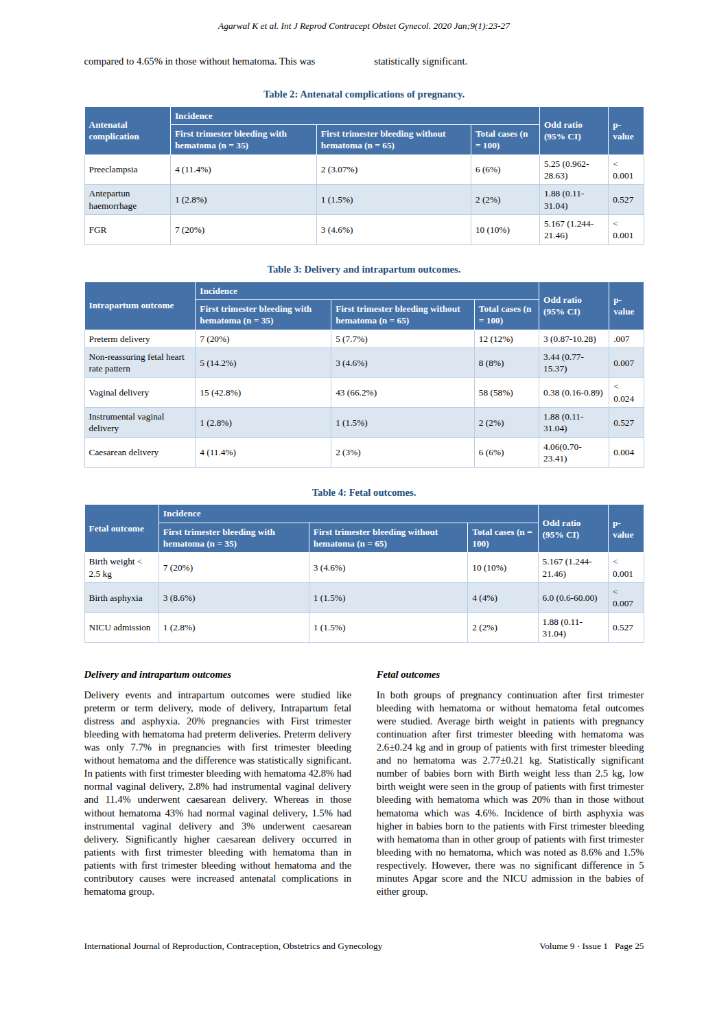Agarwal K et al. Int J Reprod Contracept Obstet Gynecol. 2020 Jan;9(1):23-27
compared to 4.65% in those without hematoma. This was
statistically significant.
Table 2: Antenatal complications of pregnancy.
| Antenatal complication | Incidence | Odd ratio (95% CI) | p-value |
| --- | --- | --- | --- |
| First trimester bleeding with hematoma (n = 35) | First trimester bleeding without hematoma (n = 65) | Total cases (n = 100) |
| Preeclampsia | 4 (11.4%) | 2 (3.07%) | 6 (6%) | 5.25 (0.962-28.63) | < 0.001 |
| Antepartun haemorrhage | 1 (2.8%) | 1 (1.5%) | 2 (2%) | 1.88 (0.11-31.04) | 0.527 |
| FGR | 7 (20%) | 3 (4.6%) | 10 (10%) | 5.167 (1.244-21.46) | < 0.001 |
Table 3: Delivery and intrapartum outcomes.
| Intrapartum outcome | Incidence | Odd ratio (95% CI) | p-value |
| --- | --- | --- | --- |
| First trimester bleeding with hematoma (n = 35) | First trimester bleeding without hematoma (n = 65) | Total cases (n = 100) |
| Preterm delivery | 7 (20%) | 5 (7.7%) | 12 (12%) | 3 (0.87-10.28) | .007 |
| Non-reassuring fetal heart rate pattern | 5 (14.2%) | 3 (4.6%) | 8 (8%) | 3.44 (0.77-15.37) | 0.007 |
| Vaginal delivery | 15 (42.8%) | 43 (66.2%) | 58 (58%) | 0.38 (0.16-0.89) | < 0.024 |
| Instrumental vaginal delivery | 1 (2.8%) | 1 (1.5%) | 2 (2%) | 1.88 (0.11-31.04) | 0.527 |
| Caesarean delivery | 4 (11.4%) | 2 (3%) | 6 (6%) | 4.06(0.70-23.41) | 0.004 |
Table 4: Fetal outcomes.
| Fetal outcome | Incidence | Odd ratio (95% CI) | p-value |
| --- | --- | --- | --- |
| First trimester bleeding with hematoma (n = 35) | First trimester bleeding without hematoma (n = 65) | Total cases (n = 100) |
| Birth weight < 2.5 kg | 7 (20%) | 3 (4.6%) | 10 (10%) | 5.167 (1.244-21.46) | < 0.001 |
| Birth asphyxia | 3 (8.6%) | 1 (1.5%) | 4 (4%) | 6.0 (0.6-60.00) | < 0.007 |
| NICU admission | 1 (2.8%) | 1 (1.5%) | 2 (2%) | 1.88 (0.11-31.04) | 0.527 |
Delivery and intrapartum outcomes
Delivery events and intrapartum outcomes were studied like preterm or term delivery, mode of delivery, Intrapartum fetal distress and asphyxia. 20% pregnancies with First trimester bleeding with hematoma had preterm deliveries. Preterm delivery was only 7.7% in pregnancies with first trimester bleeding without hematoma and the difference was statistically significant. In patients with first trimester bleeding with hematoma 42.8% had normal vaginal delivery, 2.8% had instrumental vaginal delivery and 11.4% underwent caesarean delivery. Whereas in those without hematoma 43% had normal vaginal delivery, 1.5% had instrumental vaginal delivery and 3% underwent caesarean delivery. Significantly higher caesarean delivery occurred in patients with first trimester bleeding with hematoma than in patients with first trimester bleeding without hematoma and the contributory causes were increased antenatal complications in hematoma group.
Fetal outcomes
In both groups of pregnancy continuation after first trimester bleeding with hematoma or without hematoma fetal outcomes were studied. Average birth weight in patients with pregnancy continuation after first trimester bleeding with hematoma was 2.6±0.24 kg and in group of patients with first trimester bleeding and no hematoma was 2.77±0.21 kg. Statistically significant number of babies born with Birth weight less than 2.5 kg, low birth weight were seen in the group of patients with first trimester bleeding with hematoma which was 20% than in those without hematoma which was 4.6%. Incidence of birth asphyxia was higher in babies born to the patients with First trimester bleeding with hematoma than in other group of patients with first trimester bleeding with no hematoma, which was noted as 8.6% and 1.5% respectively. However, there was no significant difference in 5 minutes Apgar score and the NICU admission in the babies of either group.
International Journal of Reproduction, Contraception, Obstetrics and Gynecology
Volume 9 · Issue 1 Page 25